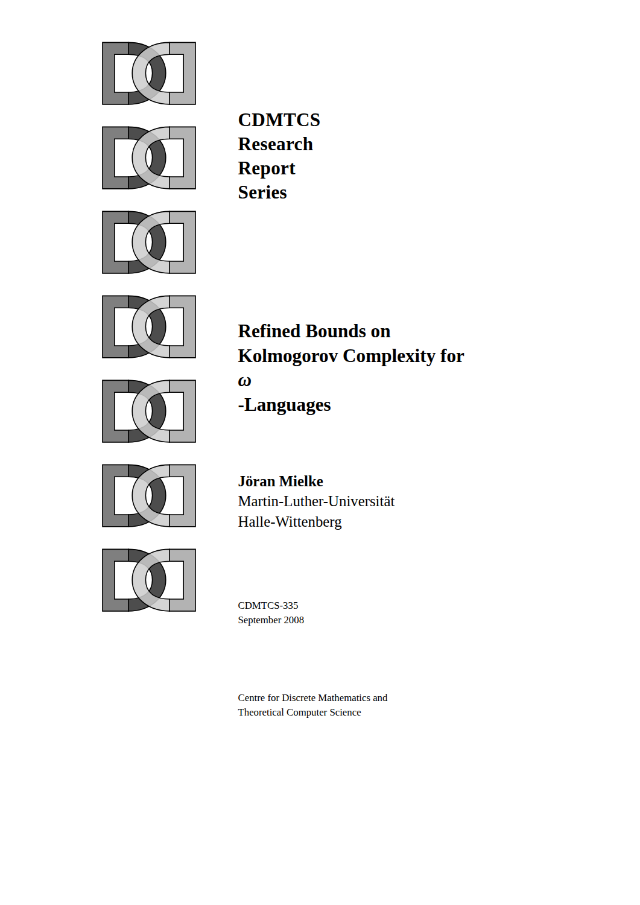CDMTCS Research Report Series
Refined Bounds on Kolmogorov Complexity for ω-Languages
Jöran Mielke Martin-Luther-Universität Halle-Wittenberg
CDMTCS-335 September 2008
Centre for Discrete Mathematics and Theoretical Computer Science